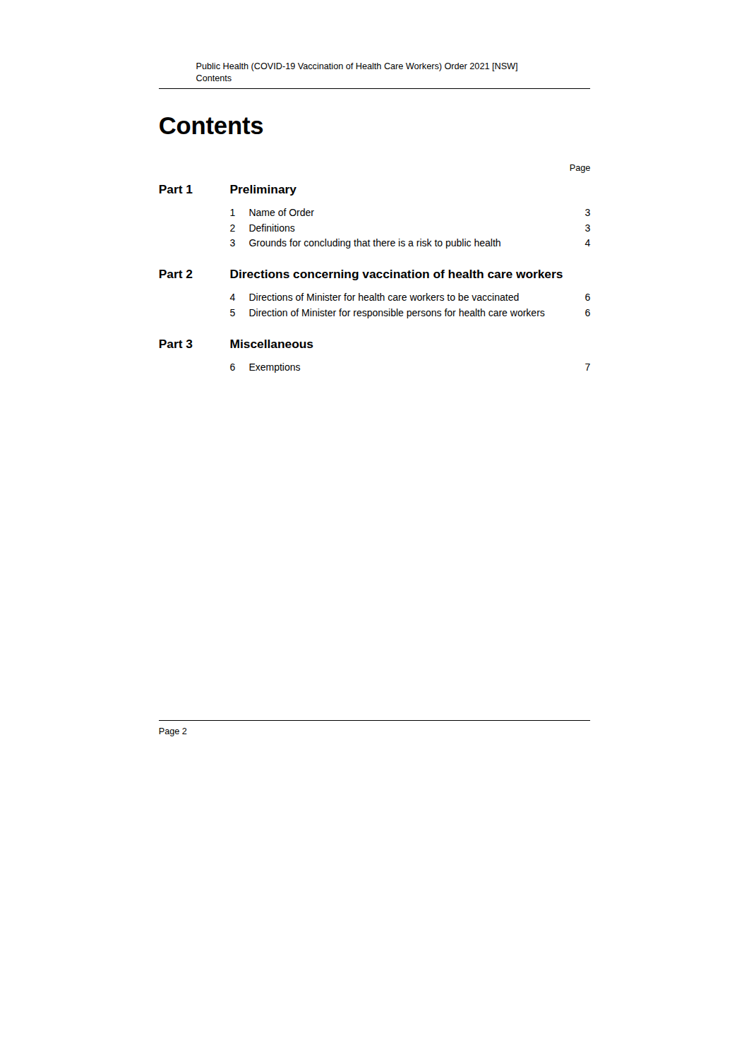Public Health (COVID-19 Vaccination of Health Care Workers) Order 2021 [NSW]
Contents
Contents
Page
Part 1
Preliminary
1
Name of Order
3
2
Definitions
3
3
Grounds for concluding that there is a risk to public health
4
Part 2
Directions concerning vaccination of health care workers
4
Directions of Minister for health care workers to be vaccinated
6
5
Direction of Minister for responsible persons for health care workers
6
Part 3
Miscellaneous
6
Exemptions
7
Page 2